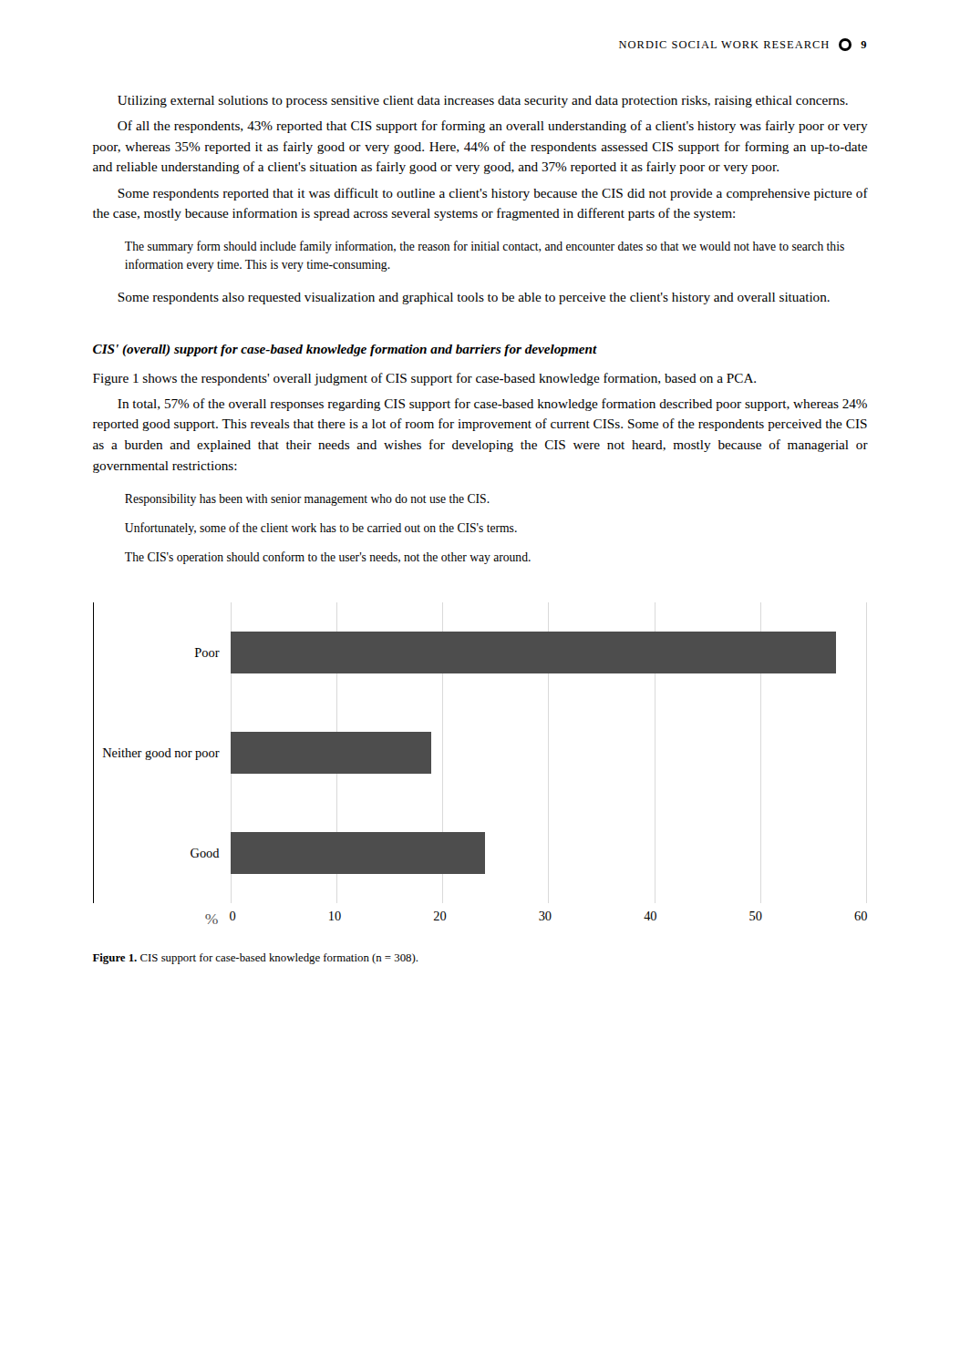Nordic Social Work Research 9
Utilizing external solutions to process sensitive client data increases data security and data protection risks, raising ethical concerns.
Of all the respondents, 43% reported that CIS support for forming an overall understanding of a client's history was fairly poor or very poor, whereas 35% reported it as fairly good or very good. Here, 44% of the respondents assessed CIS support for forming an up-to-date and reliable understanding of a client's situation as fairly good or very good, and 37% reported it as fairly poor or very poor.
Some respondents reported that it was difficult to outline a client's history because the CIS did not provide a comprehensive picture of the case, mostly because information is spread across several systems or fragmented in different parts of the system:
The summary form should include family information, the reason for initial contact, and encounter dates so that we would not have to search this information every time. This is very time-consuming.
Some respondents also requested visualization and graphical tools to be able to perceive the client's history and overall situation.
CIS' (overall) support for case-based knowledge formation and barriers for development
Figure 1 shows the respondents' overall judgment of CIS support for case-based knowledge formation, based on a PCA.
In total, 57% of the overall responses regarding CIS support for case-based knowledge formation described poor support, whereas 24% reported good support. This reveals that there is a lot of room for improvement of current CISs. Some of the respondents perceived the CIS as a burden and explained that their needs and wishes for developing the CIS were not heard, mostly because of managerial or governmental restrictions:
Responsibility has been with senior management who do not use the CIS.
Unfortunately, some of the client work has to be carried out on the CIS's terms.
The CIS's operation should conform to the user's needs, not the other way around.
Poor Neither good nor poor Good
%
0102030405060
Figure 1. CIS support for case-based knowledge formation (n = 308).